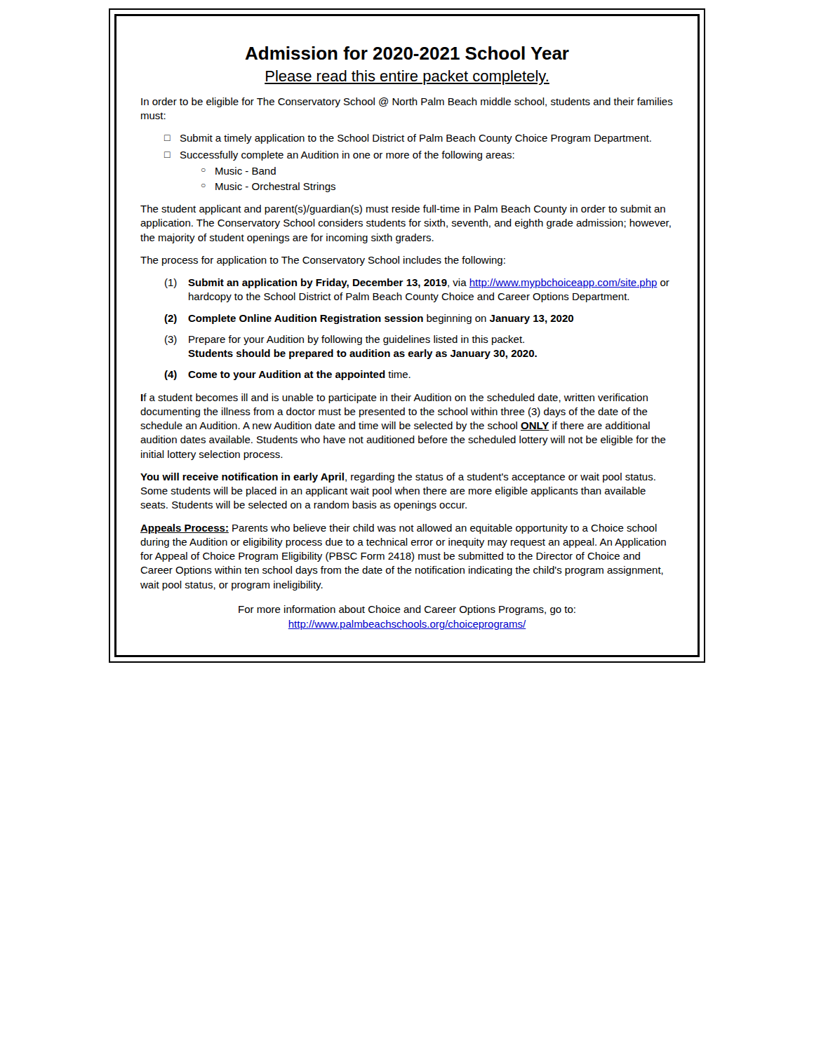Admission for 2020-2021 School Year Please read this entire packet completely.
In order to be eligible for The Conservatory School @ North Palm Beach middle school, students and their families must:
Submit a timely application to the School District of Palm Beach County Choice Program Department.
Successfully complete an Audition in one or more of the following areas:
Music - Band
Music - Orchestral Strings
The student applicant and parent(s)/guardian(s) must reside full-time in Palm Beach County in order to submit an application. The Conservatory School considers students for sixth, seventh, and eighth grade admission; however, the majority of student openings are for incoming sixth graders.
The process for application to The Conservatory School includes the following:
Submit an application by Friday, December 13, 2019, via http://www.mypbchoiceapp.com/site.php or hardcopy to the School District of Palm Beach County Choice and Career Options Department.
Complete Online Audition Registration session beginning on January 13, 2020
Prepare for your Audition by following the guidelines listed in this packet.
Students should be prepared to audition as early as January 30, 2020.
Come to your Audition at the appointed time.
If a student becomes ill and is unable to participate in their Audition on the scheduled date, written verification documenting the illness from a doctor must be presented to the school within three (3) days of the date of the schedule an Audition. A new Audition date and time will be selected by the school ONLY if there are additional audition dates available. Students who have not auditioned before the scheduled lottery will not be eligible for the initial lottery selection process.
You will receive notification in early April, regarding the status of a student's acceptance or wait pool status. Some students will be placed in an applicant wait pool when there are more eligible applicants than available seats. Students will be selected on a random basis as openings occur.
Appeals Process: Parents who believe their child was not allowed an equitable opportunity to a Choice school during the Audition or eligibility process due to a technical error or inequity may request an appeal. An Application for Appeal of Choice Program Eligibility (PBSC Form 2418) must be submitted to the Director of Choice and Career Options within ten school days from the date of the notification indicating the child's program assignment, wait pool status, or program ineligibility.
For more information about Choice and Career Options Programs, go to:
http://www.palmbeachschools.org/choiceprograms/